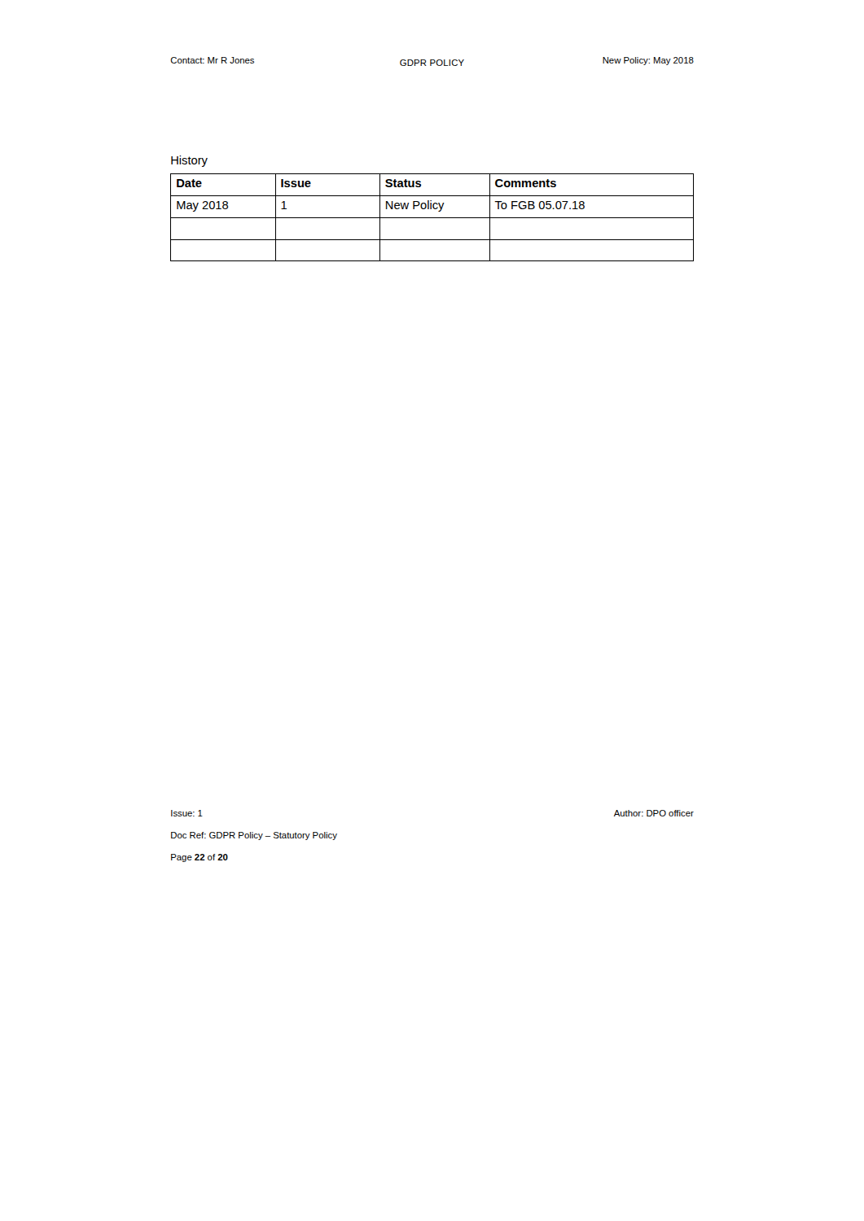Contact: Mr R Jones
New Policy: May 2018
GDPR POLICY
History
| Date | Issue | Status | Comments |
| --- | --- | --- | --- |
| May 2018 | 1 | New Policy | To FGB 05.07.18 |
Issue: 1
Author: DPO officer
Doc Ref: GDPR Policy – Statutory Policy
Page 22 of 20